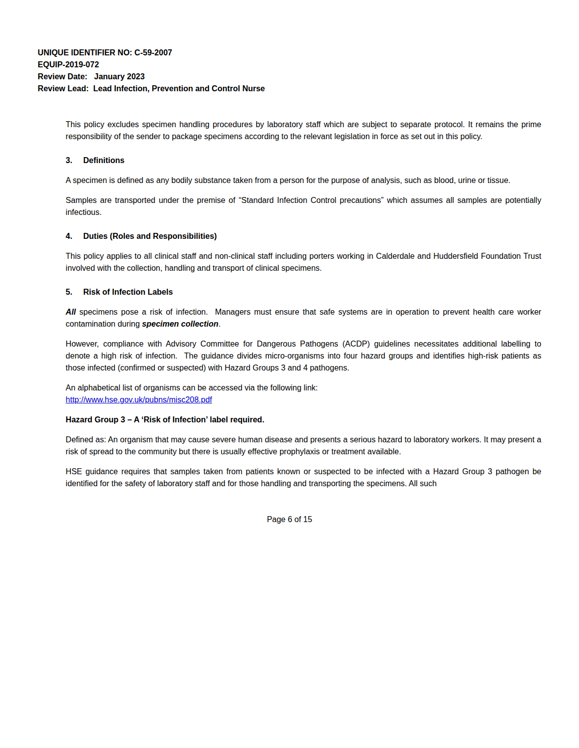UNIQUE IDENTIFIER NO: C-59-2007
EQUIP-2019-072
Review Date: January 2023
Review Lead: Lead Infection, Prevention and Control Nurse
This policy excludes specimen handling procedures by laboratory staff which are subject to separate protocol. It remains the prime responsibility of the sender to package specimens according to the relevant legislation in force as set out in this policy.
3. Definitions
A specimen is defined as any bodily substance taken from a person for the purpose of analysis, such as blood, urine or tissue.
Samples are transported under the premise of “Standard Infection Control precautions” which assumes all samples are potentially infectious.
4. Duties (Roles and Responsibilities)
This policy applies to all clinical staff and non-clinical staff including porters working in Calderdale and Huddersfield Foundation Trust involved with the collection, handling and transport of clinical specimens.
5. Risk of Infection Labels
All specimens pose a risk of infection. Managers must ensure that safe systems are in operation to prevent health care worker contamination during specimen collection.
However, compliance with Advisory Committee for Dangerous Pathogens (ACDP) guidelines necessitates additional labelling to denote a high risk of infection. The guidance divides micro-organisms into four hazard groups and identifies high-risk patients as those infected (confirmed or suspected) with Hazard Groups 3 and 4 pathogens.
An alphabetical list of organisms can be accessed via the following link:
http://www.hse.gov.uk/pubns/misc208.pdf
Hazard Group 3 – A ‘Risk of Infection’ label required.
Defined as: An organism that may cause severe human disease and presents a serious hazard to laboratory workers. It may present a risk of spread to the community but there is usually effective prophylaxis or treatment available.
HSE guidance requires that samples taken from patients known or suspected to be infected with a Hazard Group 3 pathogen be identified for the safety of laboratory staff and for those handling and transporting the specimens. All such
Page 6 of 15